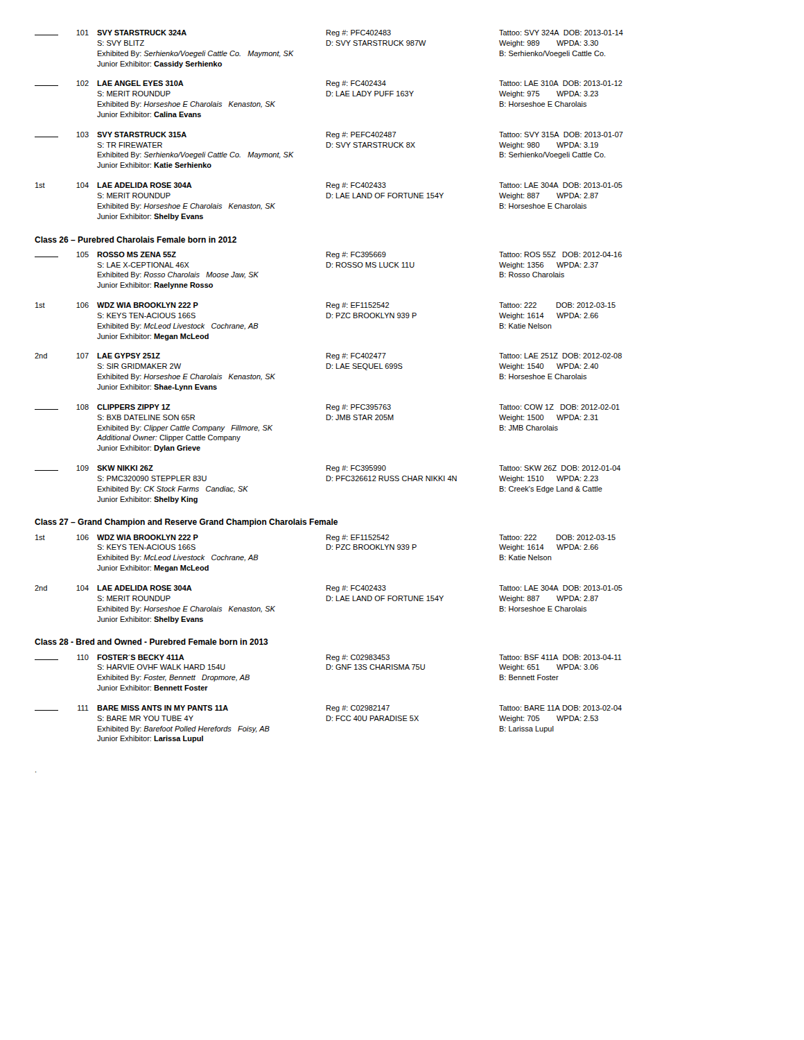| | 101 | SVY STARSTRUCK 324A | Reg #: PFC402483 | Tattoo: SVY 324A DOB: 2013-01-14 |
| | | S: SVY BLITZ | D: SVY STARSTRUCK 987W | Weight: 989 WPDA: 3.30 |
| | | Exhibited By: Serhienko/Voegeli Cattle Co. Maymont, SK | B: Serhienko/Voegeli Cattle Co. |
| | | Junior Exhibitor: Cassidy Serhienko |
| | 102 | LAE ANGEL EYES 310A | Reg #: FC402434 | Tattoo: LAE 310A DOB: 2013-01-12 |
| | | S: MERIT ROUNDUP | D: LAE LADY PUFF 163Y | Weight: 975 WPDA: 3.23 |
| | | Exhibited By: Horseshoe E Charolais Kenaston, SK | B: Horseshoe E Charolais |
| | | Junior Exhibitor: Calina Evans |
| | 103 | SVY STARSTRUCK 315A | Reg #: PEFC402487 | Tattoo: SVY 315A DOB: 2013-01-07 |
| | | S: TR FIREWATER | D: SVY STARSTRUCK 8X | Weight: 980 WPDA: 3.19 |
| | | Exhibited By: Serhienko/Voegeli Cattle Co. Maymont, SK | B: Serhienko/Voegeli Cattle Co. |
| | | Junior Exhibitor: Katie Serhienko |
| 1st | 104 | LAE ADELIDA ROSE 304A | Reg #: FC402433 | Tattoo: LAE 304A DOB: 2013-01-05 |
| | | S: MERIT ROUNDUP | D: LAE LAND OF FORTUNE 154Y | Weight: 887 WPDA: 2.87 |
| | | Exhibited By: Horseshoe E Charolais Kenaston, SK | B: Horseshoe E Charolais |
| | | Junior Exhibitor: Shelby Evans |
Class 26 – Purebred Charolais Female born in 2012
| | 105 | ROSSO MS ZENA 55Z | Reg #: FC395669 | Tattoo: ROS 55Z DOB: 2012-04-16 |
| | | S: LAE X-CEPTIONAL 46X | D: ROSSO MS LUCK 11U | Weight: 1356 WPDA: 2.37 |
| | | Exhibited By: Rosso Charolais Moose Jaw, SK | B: Rosso Charolais |
| | | Junior Exhibitor: Raelynne Rosso |
| 1st | 106 | WDZ WIA BROOKLYN 222 P | Reg #: EF1152542 | Tattoo: 222 DOB: 2012-03-15 |
| | | S: KEYS TEN-ACIOUS 166S | D: PZC BROOKLYN 939 P | Weight: 1614 WPDA: 2.66 |
| | | Exhibited By: McLeod Livestock Cochrane, AB | B: Katie Nelson |
| | | Junior Exhibitor: Megan McLeod |
| 2nd | 107 | LAE GYPSY 251Z | Reg #: FC402477 | Tattoo: LAE 251Z DOB: 2012-02-08 |
| | | S: SIR GRIDMAKER 2W | D: LAE SEQUEL 699S | Weight: 1540 WPDA: 2.40 |
| | | Exhibited By: Horseshoe E Charolais Kenaston, SK | B: Horseshoe E Charolais |
| | | Junior Exhibitor: Shae-Lynn Evans |
| | 108 | CLIPPERS ZIPPY 1Z | Reg #: PFC395763 | Tattoo: COW 1Z DOB: 2012-02-01 |
| | | S: BXB DATELINE SON 65R | D: JMB STAR 205M | Weight: 1500 WPDA: 2.31 |
| | | Exhibited By: Clipper Cattle Company Fillmore, SK | B: JMB Charolais |
| | | Additional Owner: Clipper Cattle Company |
| | | Junior Exhibitor: Dylan Grieve |
| | 109 | SKW NIKKI 26Z | Reg #: FC395990 | Tattoo: SKW 26Z DOB: 2012-01-04 |
| | | S: PMC320090 STEPPLER 83U | D: PFC326612 RUSS CHAR NIKKI 4N | Weight: 1510 WPDA: 2.23 |
| | | Exhibited By: CK Stock Farms Candiac, SK | B: Creek's Edge Land & Cattle |
| | | Junior Exhibitor: Shelby King |
Class 27 – Grand Champion and Reserve Grand Champion Charolais Female
| 1st | 106 | WDZ WIA BROOKLYN 222 P | Reg #: EF1152542 | Tattoo: 222 DOB: 2012-03-15 |
| | | S: KEYS TEN-ACIOUS 166S | D: PZC BROOKLYN 939 P | Weight: 1614 WPDA: 2.66 |
| | | Exhibited By: McLeod Livestock Cochrane, AB | B: Katie Nelson |
| | | Junior Exhibitor: Megan McLeod |
| 2nd | 104 | LAE ADELIDA ROSE 304A | Reg #: FC402433 | Tattoo: LAE 304A DOB: 2013-01-05 |
| | | S: MERIT ROUNDUP | D: LAE LAND OF FORTUNE 154Y | Weight: 887 WPDA: 2.87 |
| | | Exhibited By: Horseshoe E Charolais Kenaston, SK | B: Horseshoe E Charolais |
| | | Junior Exhibitor: Shelby Evans |
Class 28 - Bred and Owned - Purebred Female born in 2013
| | 110 | FOSTER´S BECKY 411A | Reg #: C02983453 | Tattoo: BSF 411A DOB: 2013-04-11 |
| | | S: HARVIE OVHF WALK HARD 154U | D: GNF 13S CHARISMA 75U | Weight: 651 WPDA: 3.06 |
| | | Exhibited By: Foster, Bennett Dropmore, AB | B: Bennett Foster |
| | | Junior Exhibitor: Bennett Foster |
| | 111 | BARE MISS ANTS IN MY PANTS 11A | Reg #: C02982147 | Tattoo: BARE 11A DOB: 2013-02-04 |
| | | S: BARE MR YOU TUBE 4Y | D: FCC 40U PARADISE 5X | Weight: 705 WPDA: 2.53 |
| | | Exhibited By: Barefoot Polled Herefords Foisy, AB | B: Larissa Lupul |
| | | Junior Exhibitor: Larissa Lupul |
.